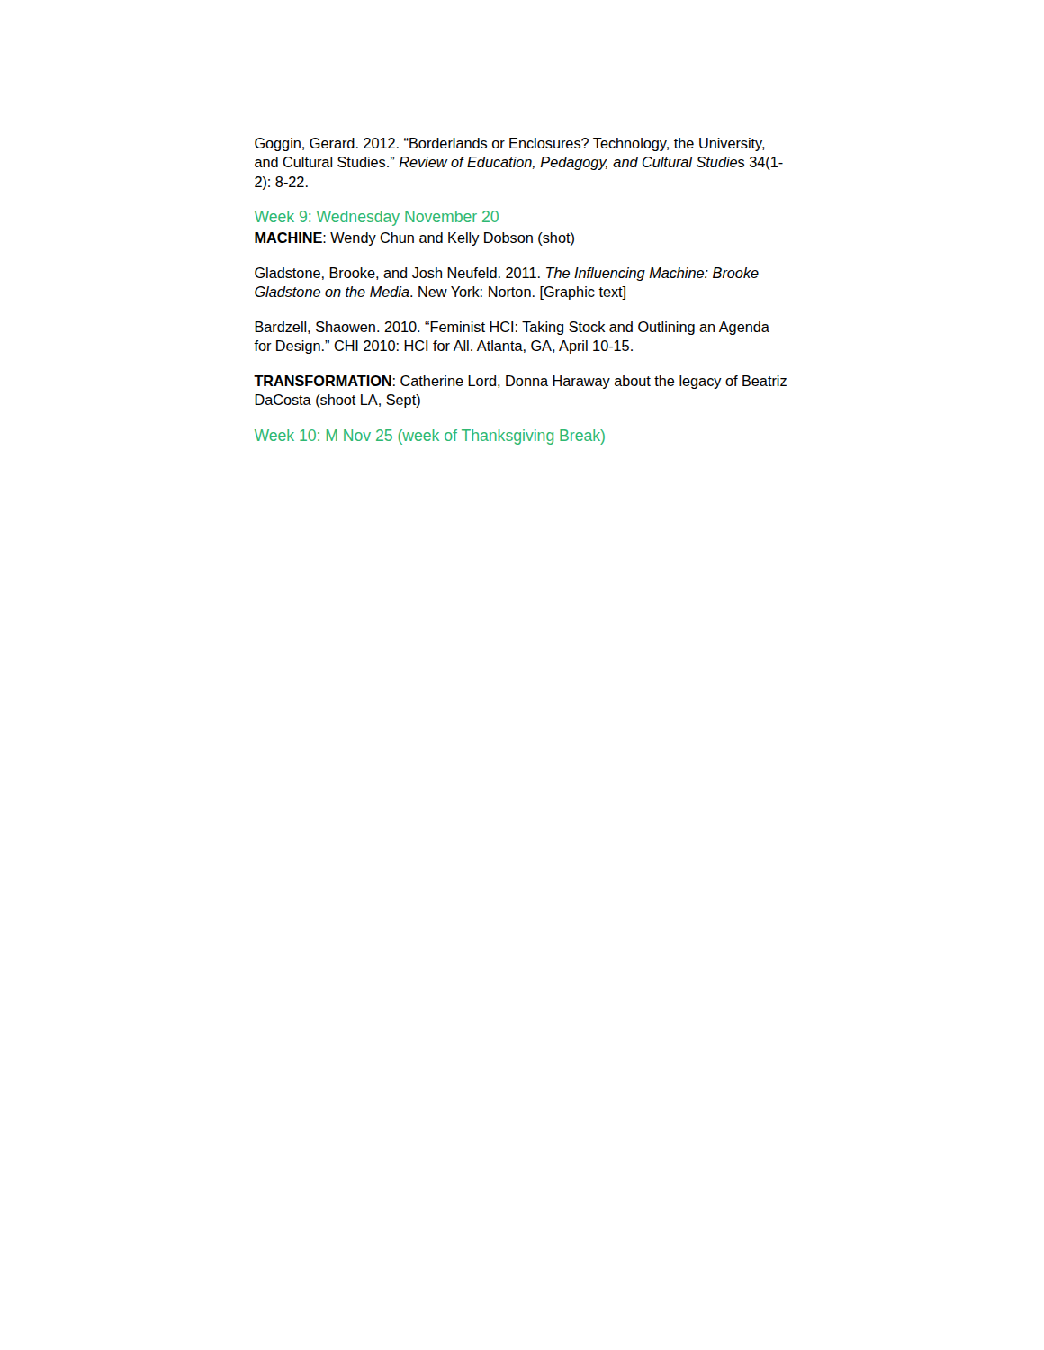Goggin, Gerard. 2012. “Borderlands or Enclosures? Technology, the University, and Cultural Studies.” Review of Education, Pedagogy, and Cultural Studies 34(1-2): 8-22.
Week 9: Wednesday November 20
MACHINE: Wendy Chun and Kelly Dobson (shot)
Gladstone, Brooke, and Josh Neufeld. 2011. The Influencing Machine: Brooke Gladstone on the Media. New York: Norton. [Graphic text]
Bardzell, Shaowen. 2010. “Feminist HCI: Taking Stock and Outlining an Agenda for Design.” CHI 2010: HCI for All. Atlanta, GA, April 10-15.
TRANSFORMATION: Catherine Lord, Donna Haraway about the legacy of Beatriz DaCosta (shoot LA, Sept)
Week 10: M Nov 25 (week of Thanksgiving Break)